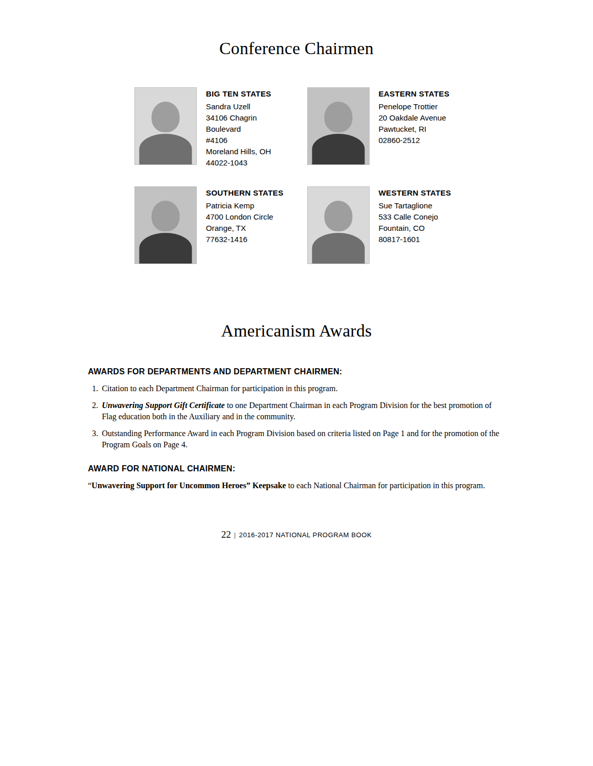Conference Chairmen
BIG TEN STATES Sandra Uzell 34106 Chagrin Boulevard #4106 Moreland Hills, OH 44022-1043
EASTERN STATES Penelope Trottier 20 Oakdale Avenue Pawtucket, RI 02860-2512
SOUTHERN STATES Patricia Kemp 4700 London Circle Orange, TX 77632-1416
WESTERN STATES Sue Tartaglione 533 Calle Conejo Fountain, CO 80817-1601
Americanism Awards
AWARDS FOR DEPARTMENTS AND DEPARTMENT CHAIRMEN:
Citation to each Department Chairman for participation in this program.
Unwavering Support Gift Certificate to one Department Chairman in each Program Division for the best promotion of Flag education both in the Auxiliary and in the community.
Outstanding Performance Award in each Program Division based on criteria listed on Page 1 and for the promotion of the Program Goals on Page 4.
AWARD FOR NATIONAL CHAIRMEN:
“Unwavering Support for Uncommon Heroes” Keepsake to each National Chairman for participation in this program.
22|2016-2017 NATIONAL PROGRAM BOOK